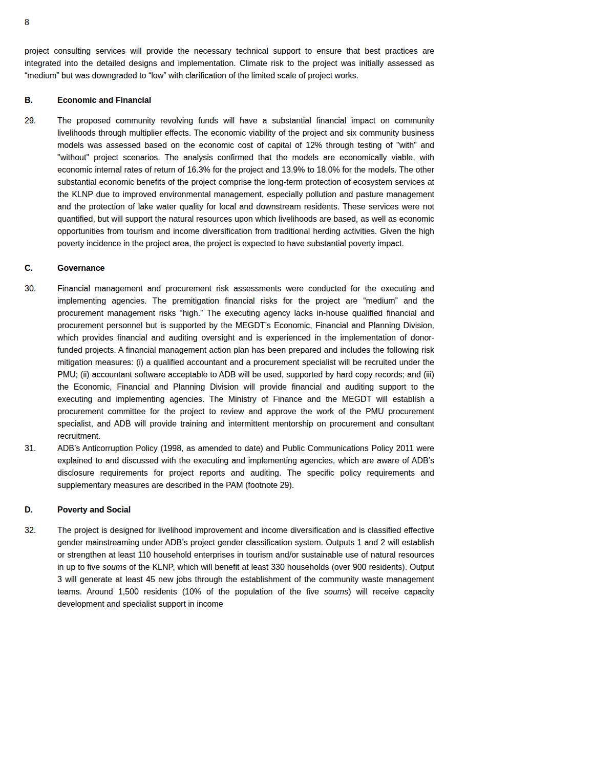8
project consulting services will provide the necessary technical support to ensure that best practices are integrated into the detailed designs and implementation. Climate risk to the project was initially assessed as “medium” but was downgraded to “low” with clarification of the limited scale of project works.
B. Economic and Financial
29.
The proposed community revolving funds will have a substantial financial impact on community livelihoods through multiplier effects. The economic viability of the project and six community business models was assessed based on the economic cost of capital of 12% through testing of "with" and "without" project scenarios. The analysis confirmed that the models are economically viable, with economic internal rates of return of 16.3% for the project and 13.9% to 18.0% for the models. The other substantial economic benefits of the project comprise the long-term protection of ecosystem services at the KLNP due to improved environmental management, especially pollution and pasture management and the protection of lake water quality for local and downstream residents. These services were not quantified, but will support the natural resources upon which livelihoods are based, as well as economic opportunities from tourism and income diversification from traditional herding activities. Given the high poverty incidence in the project area, the project is expected to have substantial poverty impact.
C. Governance
30.
Financial management and procurement risk assessments were conducted for the executing and implementing agencies. The premitigation financial risks for the project are “medium” and the procurement management risks “high.” The executing agency lacks in-house qualified financial and procurement personnel but is supported by the MEGDT’s Economic, Financial and Planning Division, which provides financial and auditing oversight and is experienced in the implementation of donor-funded projects. A financial management action plan has been prepared and includes the following risk mitigation measures: (i) a qualified accountant and a procurement specialist will be recruited under the PMU; (ii) accountant software acceptable to ADB will be used, supported by hard copy records; and (iii) the Economic, Financial and Planning Division will provide financial and auditing support to the executing and implementing agencies. The Ministry of Finance and the MEGDT will establish a procurement committee for the project to review and approve the work of the PMU procurement specialist, and ADB will provide training and intermittent mentorship on procurement and consultant recruitment.
31.
ADB’s Anticorruption Policy (1998, as amended to date) and Public Communications Policy 2011 were explained to and discussed with the executing and implementing agencies, which are aware of ADB’s disclosure requirements for project reports and auditing. The specific policy requirements and supplementary measures are described in the PAM (footnote 29).
D. Poverty and Social
32.
The project is designed for livelihood improvement and income diversification and is classified effective gender mainstreaming under ADB’s project gender classification system. Outputs 1 and 2 will establish or strengthen at least 110 household enterprises in tourism and/or sustainable use of natural resources in up to five soums of the KLNP, which will benefit at least 330 households (over 900 residents). Output 3 will generate at least 45 new jobs through the establishment of the community waste management teams. Around 1,500 residents (10% of the population of the five soums) will receive capacity development and specialist support in income